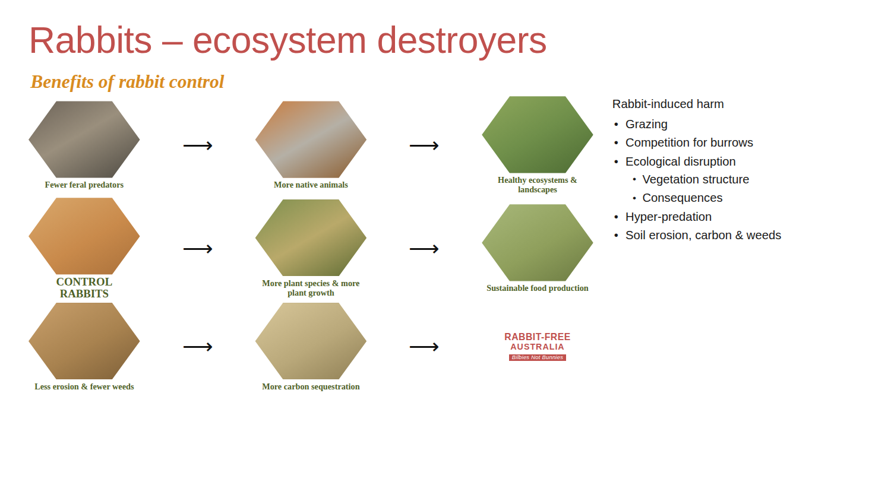Rabbits – ecosystem destroyers
Benefits of rabbit control
Fewer feral predators
⟶
More native animals
⟶
Healthy ecosystems & landscapes
CONTROL
RABBITS
⟶
More plant species & more plant growth
⟶
Sustainable food production
Less erosion & fewer weeds
⟶
More carbon sequestration
⟶
RABBIT-FREE
AUSTRALIA
Bilbies Not Bunnies
Rabbit-induced harm
Grazing
Competition for burrows
Ecological disruption
Vegetation structure
Consequences
Hyper-predation
Soil erosion, carbon & weeds